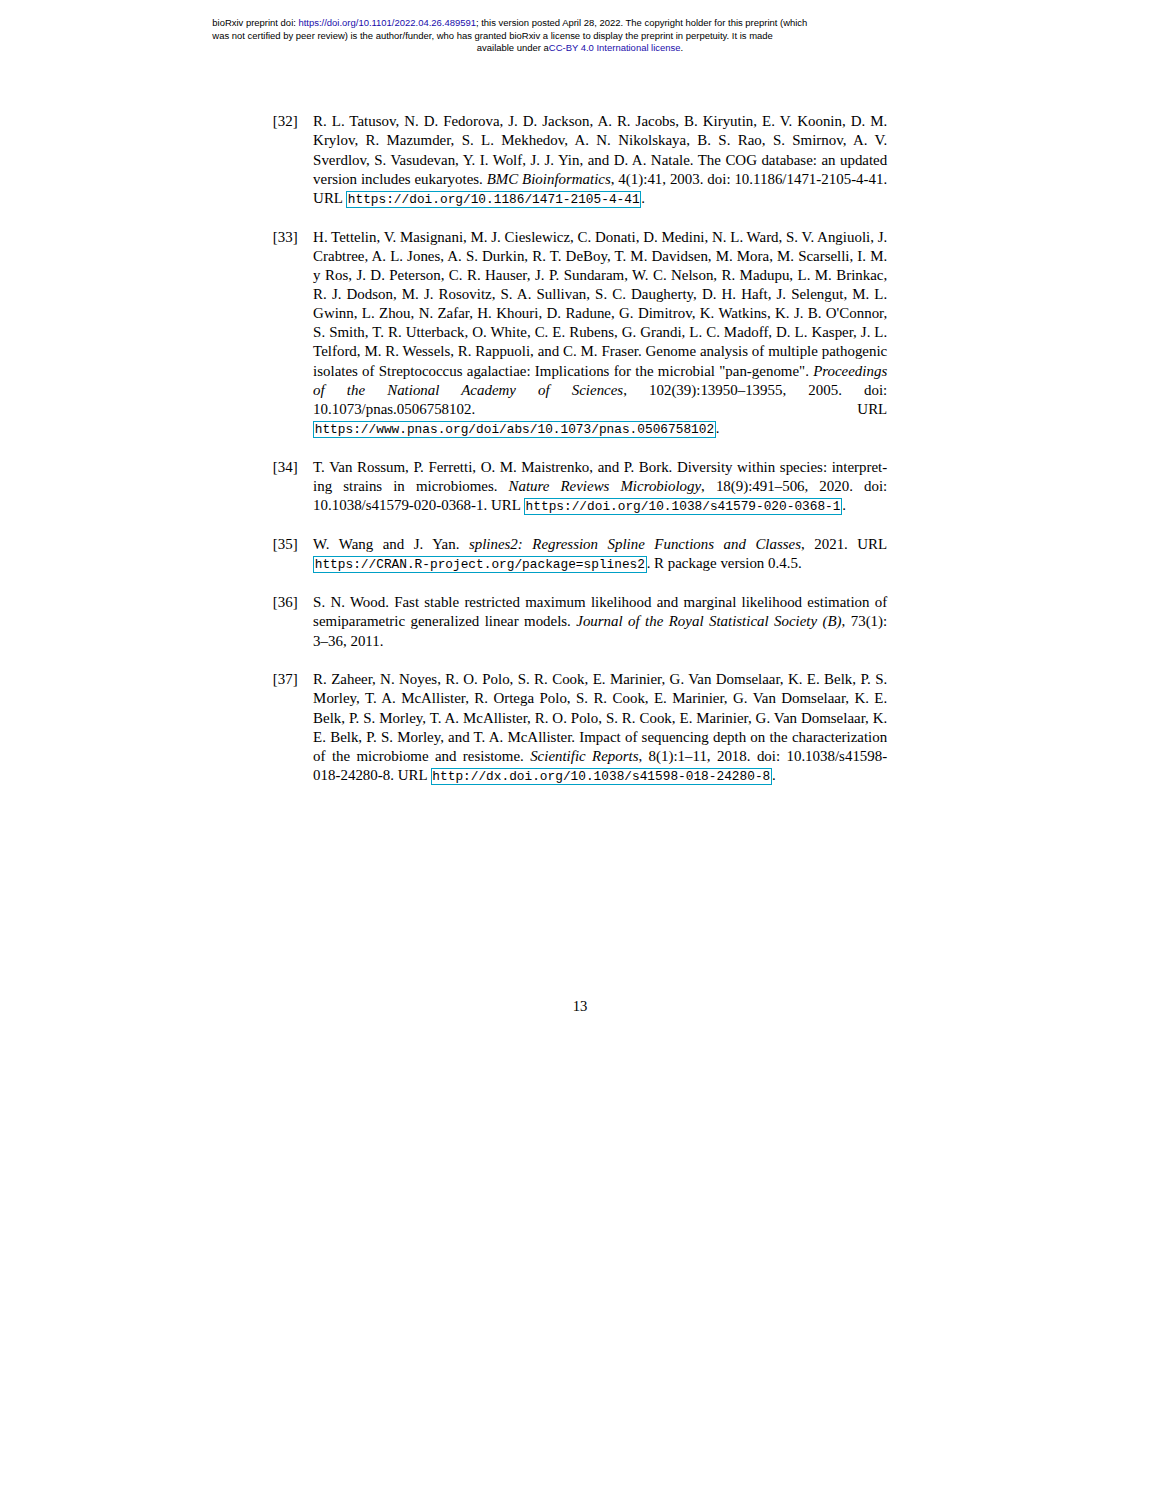bioRxiv preprint doi: https://doi.org/10.1101/2022.04.26.489591; this version posted April 28, 2022. The copyright holder for this preprint (which
was not certified by peer review) is the author/funder, who has granted bioRxiv a license to display the preprint in perpetuity. It is made
available under aCC-BY 4.0 International license.
[32] R. L. Tatusov, N. D. Fedorova, J. D. Jackson, A. R. Jacobs, B. Kiryutin, E. V. Koonin, D. M. Krylov, R. Mazumder, S. L. Mekhedov, A. N. Nikolskaya, B. S. Rao, S. Smirnov, A. V. Sverdlov, S. Vasudevan, Y. I. Wolf, J. J. Yin, and D. A. Natale. The COG database: an updated version includes eukaryotes. BMC Bioinformatics, 4(1):41, 2003. doi: 10.1186/1471-2105-4-41. URL https://doi.org/10.1186/1471-2105-4-41.
[33] H. Tettelin, V. Masignani, M. J. Cieslewicz, C. Donati, D. Medini, N. L. Ward, S. V. Angiuoli, J. Crabtree, A. L. Jones, A. S. Durkin, R. T. DeBoy, T. M. Davidsen, M. Mora, M. Scarselli, I. M. y Ros, J. D. Peterson, C. R. Hauser, J. P. Sundaram, W. C. Nelson, R. Madupu, L. M. Brinkac, R. J. Dodson, M. J. Rosovitz, S. A. Sullivan, S. C. Daugherty, D. H. Haft, J. Selengut, M. L. Gwinn, L. Zhou, N. Zafar, H. Khouri, D. Radune, G. Dimitrov, K. Watkins, K. J. B. O'Connor, S. Smith, T. R. Utterback, O. White, C. E. Rubens, G. Grandi, L. C. Madoff, D. L. Kasper, J. L. Telford, M. R. Wessels, R. Rappuoli, and C. M. Fraser. Genome analysis of multiple pathogenic isolates of Streptococcus agalactiae: Implications for the microbial "pan-genome". Proceedings of the National Academy of Sciences, 102(39):13950–13955, 2005. doi: 10.1073/pnas.0506758102. URL https://www.pnas.org/doi/abs/10.1073/pnas.0506758102.
[34] T. Van Rossum, P. Ferretti, O. M. Maistrenko, and P. Bork. Diversity within species: interpreting strains in microbiomes. Nature Reviews Microbiology, 18(9):491–506, 2020. doi: 10.1038/s41579-020-0368-1. URL https://doi.org/10.1038/s41579-020-0368-1.
[35] W. Wang and J. Yan. splines2: Regression Spline Functions and Classes, 2021. URL https://CRAN.R-project.org/package=splines2. R package version 0.4.5.
[36] S. N. Wood. Fast stable restricted maximum likelihood and marginal likelihood estimation of semiparametric generalized linear models. Journal of the Royal Statistical Society (B), 73(1): 3–36, 2011.
[37] R. Zaheer, N. Noyes, R. O. Polo, S. R. Cook, E. Marinier, G. Van Domselaar, K. E. Belk, P. S. Morley, T. A. McAllister, R. Ortega Polo, S. R. Cook, E. Marinier, G. Van Domselaar, K. E. Belk, P. S. Morley, T. A. McAllister, R. O. Polo, S. R. Cook, E. Marinier, G. Van Domselaar, K. E. Belk, P. S. Morley, and T. A. McAllister. Impact of sequencing depth on the characterization of the microbiome and resistome. Scientific Reports, 8(1):1–11, 2018. doi: 10.1038/s41598-018-24280-8. URL http://dx.doi.org/10.1038/s41598-018-24280-8.
13